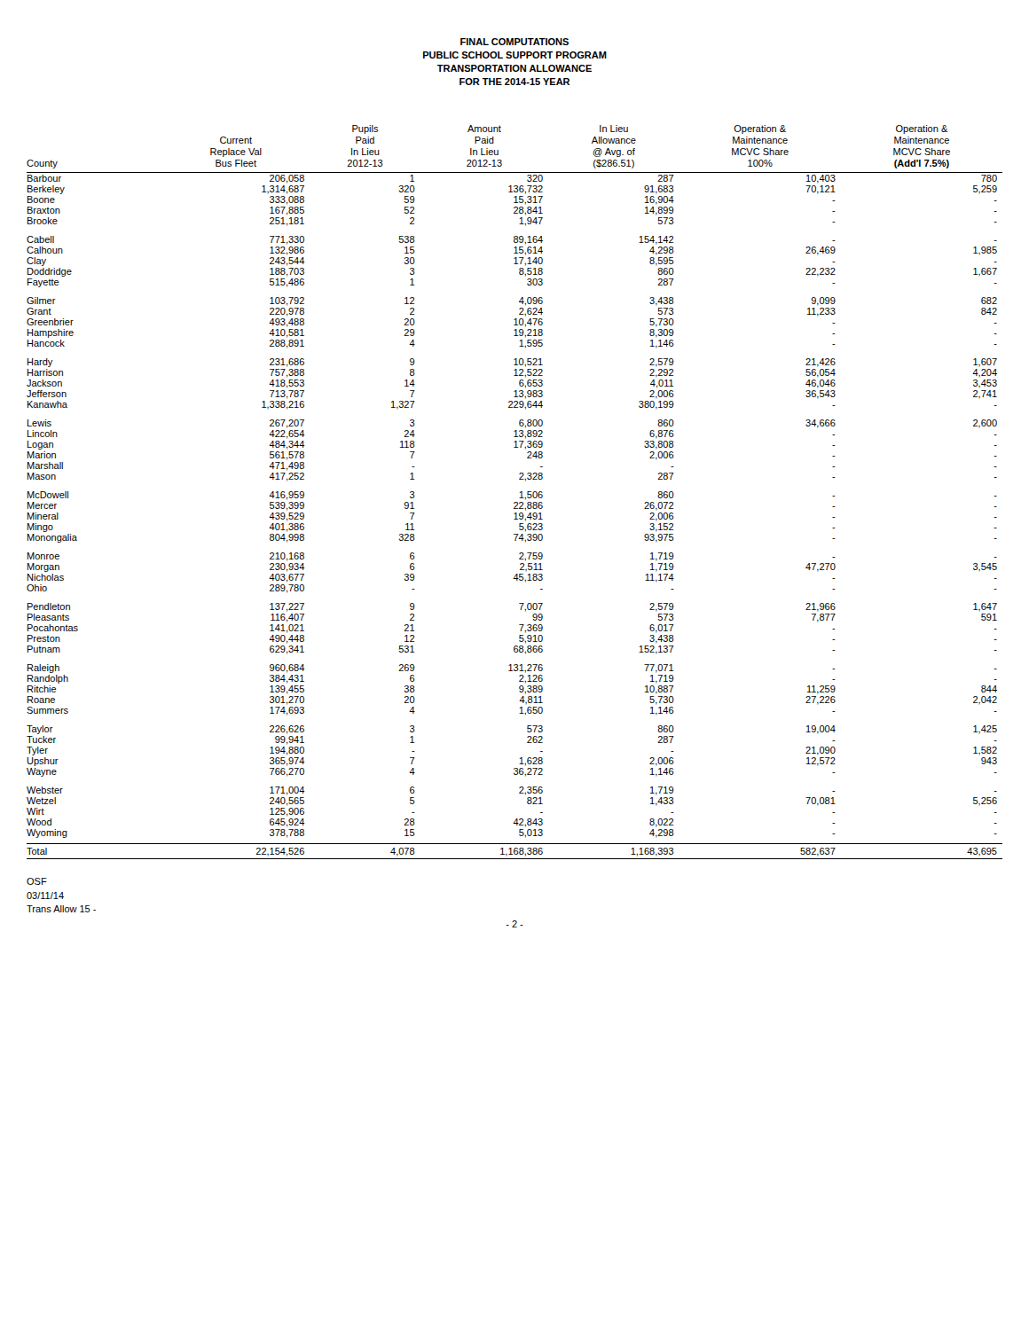FINAL COMPUTATIONS
PUBLIC SCHOOL SUPPORT PROGRAM
TRANSPORTATION ALLOWANCE
FOR THE 2014-15 YEAR
| | | Pupils | Amount | In Lieu | Operation & | Operation & |
| --- | --- | --- | --- | --- | --- | --- |
| | Current | Paid | Paid | Allowance | Maintenance | Maintenance |
| | Replace Val | In Lieu | In Lieu | @ Avg. of | MCVC Share | MCVC Share |
| County | Bus Fleet | 2012-13 | 2012-13 | ($286.51) | 100% | (Add'l 7.5%) |
| Barbour | 206,058 | 1 | 320 | 287 | 10,403 | 780 |
| Berkeley | 1,314,687 | 320 | 136,732 | 91,683 | 70,121 | 5,259 |
| Boone | 333,088 | 59 | 15,317 | 16,904 | - | - |
| Braxton | 167,885 | 52 | 28,841 | 14,899 | - | - |
| Brooke | 251,181 | 2 | 1,947 | 573 | - | - |
| Cabell | 771,330 | 538 | 89,164 | 154,142 | - | - |
| Calhoun | 132,986 | 15 | 15,614 | 4,298 | 26,469 | 1,985 |
| Clay | 243,544 | 30 | 17,140 | 8,595 | - | - |
| Doddridge | 188,703 | 3 | 8,518 | 860 | 22,232 | 1,667 |
| Fayette | 515,486 | 1 | 303 | 287 | - | - |
| Gilmer | 103,792 | 12 | 4,096 | 3,438 | 9,099 | 682 |
| Grant | 220,978 | 2 | 2,624 | 573 | 11,233 | 842 |
| Greenbrier | 493,488 | 20 | 10,476 | 5,730 | - | - |
| Hampshire | 410,581 | 29 | 19,218 | 8,309 | - | - |
| Hancock | 288,891 | 4 | 1,595 | 1,146 | - | - |
| Hardy | 231,686 | 9 | 10,521 | 2,579 | 21,426 | 1,607 |
| Harrison | 757,388 | 8 | 12,522 | 2,292 | 56,054 | 4,204 |
| Jackson | 418,553 | 14 | 6,653 | 4,011 | 46,046 | 3,453 |
| Jefferson | 713,787 | 7 | 13,983 | 2,006 | 36,543 | 2,741 |
| Kanawha | 1,338,216 | 1,327 | 229,644 | 380,199 | - | - |
| Lewis | 267,207 | 3 | 6,800 | 860 | 34,666 | 2,600 |
| Lincoln | 422,654 | 24 | 13,892 | 6,876 | - | - |
| Logan | 484,344 | 118 | 17,369 | 33,808 | - | - |
| Marion | 561,578 | 7 | 248 | 2,006 | - | - |
| Marshall | 471,498 | - | - | - | - | - |
| Mason | 417,252 | 1 | 2,328 | 287 | - | - |
| McDowell | 416,959 | 3 | 1,506 | 860 | - | - |
| Mercer | 539,399 | 91 | 22,886 | 26,072 | - | - |
| Mineral | 439,529 | 7 | 19,491 | 2,006 | - | - |
| Mingo | 401,386 | 11 | 5,623 | 3,152 | - | - |
| Monongalia | 804,998 | 328 | 74,390 | 93,975 | - | - |
| Monroe | 210,168 | 6 | 2,759 | 1,719 | - | - |
| Morgan | 230,934 | 6 | 2,511 | 1,719 | 47,270 | 3,545 |
| Nicholas | 403,677 | 39 | 45,183 | 11,174 | - | - |
| Ohio | 289,780 | - | - | - | - | - |
| Pendleton | 137,227 | 9 | 7,007 | 2,579 | 21,966 | 1,647 |
| Pleasants | 116,407 | 2 | 99 | 573 | 7,877 | 591 |
| Pocahontas | 141,021 | 21 | 7,369 | 6,017 | - | - |
| Preston | 490,448 | 12 | 5,910 | 3,438 | - | - |
| Putnam | 629,341 | 531 | 68,866 | 152,137 | - | - |
| Raleigh | 960,684 | 269 | 131,276 | 77,071 | - | - |
| Randolph | 384,431 | 6 | 2,126 | 1,719 | - | - |
| Ritchie | 139,455 | 38 | 9,389 | 10,887 | 11,259 | 844 |
| Roane | 301,270 | 20 | 4,811 | 5,730 | 27,226 | 2,042 |
| Summers | 174,693 | 4 | 1,650 | 1,146 | - | - |
| Taylor | 226,626 | 3 | 573 | 860 | 19,004 | 1,425 |
| Tucker | 99,941 | 1 | 262 | 287 | - | - |
| Tyler | 194,880 | - | - | - | 21,090 | 1,582 |
| Upshur | 365,974 | 7 | 1,628 | 2,006 | 12,572 | 943 |
| Wayne | 766,270 | 4 | 36,272 | 1,146 | - | - |
| Webster | 171,004 | 6 | 2,356 | 1,719 | - | - |
| Wetzel | 240,565 | 5 | 821 | 1,433 | 70,081 | 5,256 |
| Wirt | 125,906 | - | - | - | - | - |
| Wood | 645,924 | 28 | 42,843 | 8,022 | - | - |
| Wyoming | 378,788 | 15 | 5,013 | 4,298 | - | - |
| Total | 22,154,526 | 4,078 | 1,168,386 | 1,168,393 | 582,637 | 43,695 |
OSF
03/11/14
Trans Allow 15 -
- 2 -